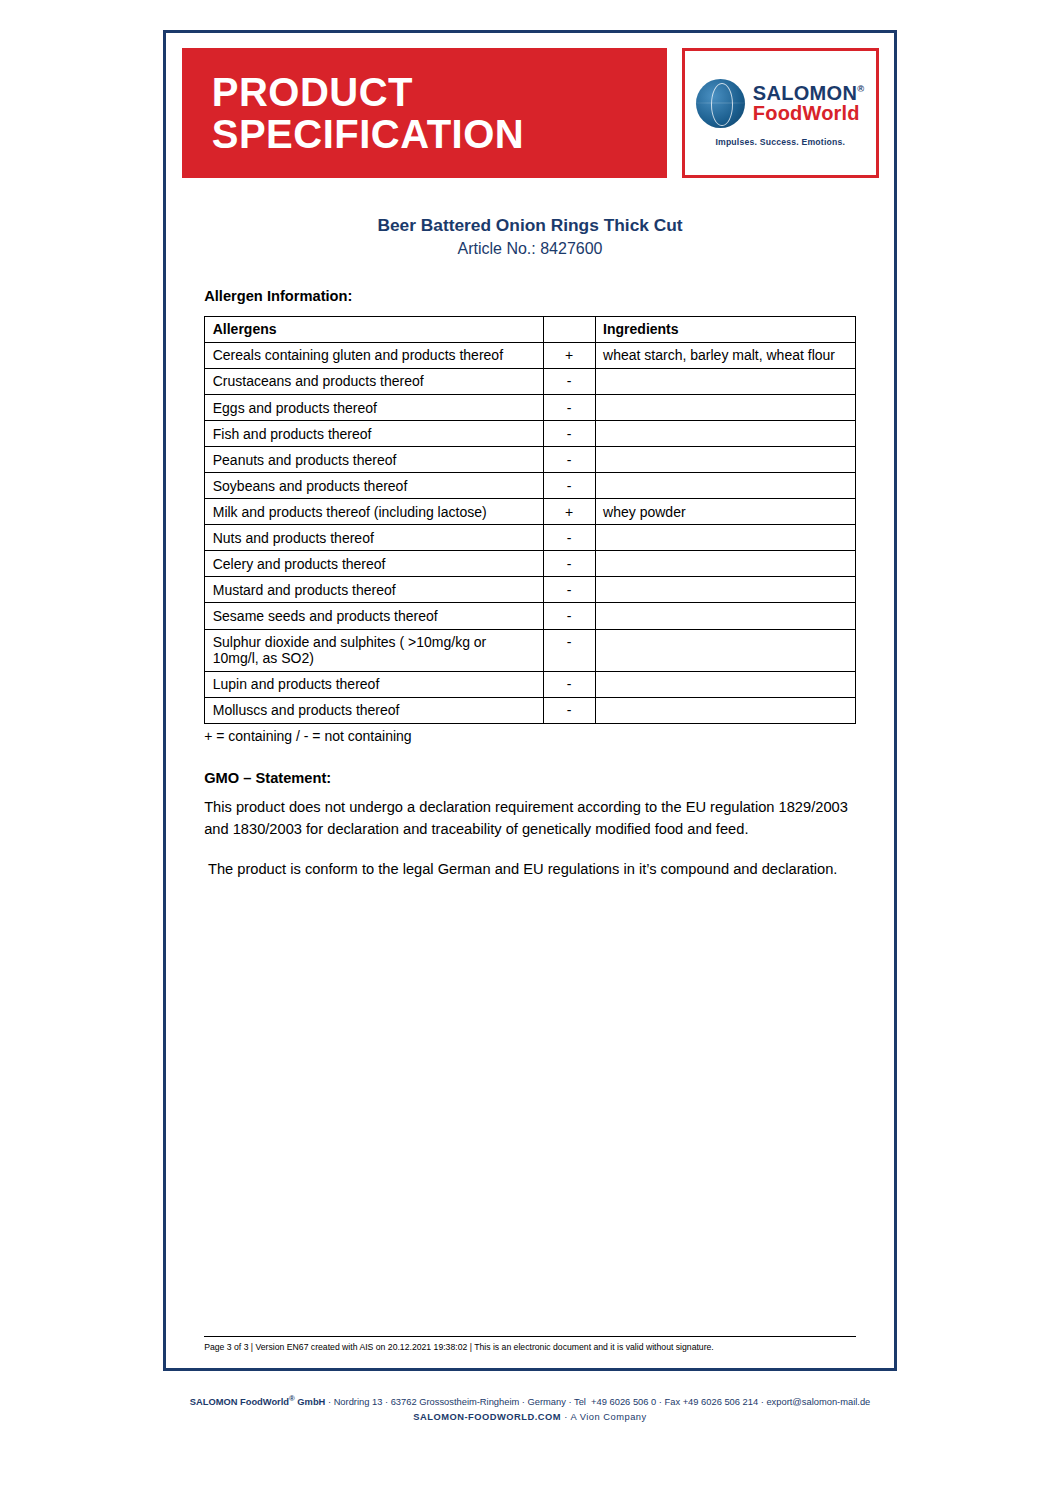PRODUCT
SPECIFICATION
SALOMON®
FoodWorld
Impulses. Success. Emotions.
Beer Battered Onion Rings Thick Cut
Article No.: 8427600
Allergen Information:
| Allergens | | Ingredients |
| --- | --- | --- |
| Cereals containing gluten and products thereof | + | wheat starch, barley malt, wheat flour |
| Crustaceans and products thereof | - | |
| Eggs and products thereof | - | |
| Fish and products thereof | - | |
| Peanuts and products thereof | - | |
| Soybeans and products thereof | - | |
| Milk and products thereof (including lactose) | + | whey powder |
| Nuts and products thereof | - | |
| Celery and products thereof | - | |
| Mustard and products thereof | - | |
| Sesame seeds and products thereof | - | |
| Sulphur dioxide and sulphites ( >10mg/kg or 10mg/l, as SO2) | - | |
| Lupin and products thereof | - | |
| Molluscs and products thereof | - | |
+ = containing / - = not containing
GMO – Statement:
This product does not undergo a declaration requirement according to the EU regulation 1829/2003 and 1830/2003 for declaration and traceability of genetically modified food and feed.
The product is conform to the legal German and EU regulations in it’s compound and declaration.
Page 3 of 3 | Version EN67 created with AIS on 20.12.2021 19:38:02 | This is an electronic document and it is valid without signature.
SALOMON FoodWorld® GmbH · Nordring 13 · 63762 Grossostheim-Ringheim · Germany · Tel +49 6026 506 0 · Fax +49 6026 506 214 · export@salomon-mail.de
SALOMON-FOODWORLD.COM · A Vion Company